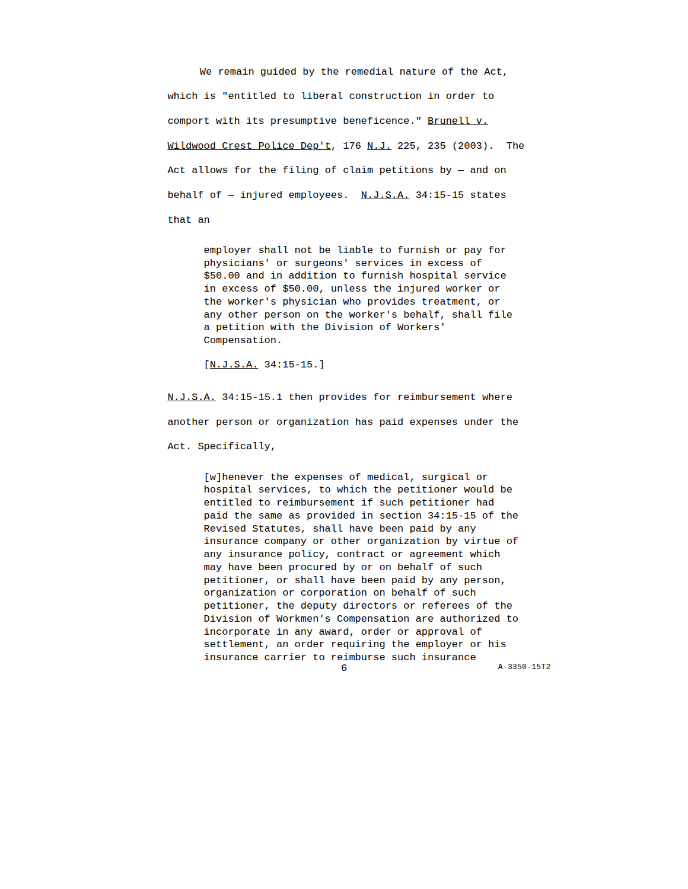We remain guided by the remedial nature of the Act, which is "entitled to liberal construction in order to comport with its presumptive beneficence." Brunell v. Wildwood Crest Police Dep't, 176 N.J. 225, 235 (2003). The Act allows for the filing of claim petitions by — and on behalf of — injured employees. N.J.S.A. 34:15-15 states that an
employer shall not be liable to furnish or pay for physicians' or surgeons' services in excess of $50.00 and in addition to furnish hospital service in excess of $50.00, unless the injured worker or the worker's physician who provides treatment, or any other person on the worker's behalf, shall file a petition with the Division of Workers' Compensation.
[N.J.S.A. 34:15-15.]
N.J.S.A. 34:15-15.1 then provides for reimbursement where another person or organization has paid expenses under the Act. Specifically,
[w]henever the expenses of medical, surgical or hospital services, to which the petitioner would be entitled to reimbursement if such petitioner had paid the same as provided in section 34:15-15 of the Revised Statutes, shall have been paid by any insurance company or other organization by virtue of any insurance policy, contract or agreement which may have been procured by or on behalf of such petitioner, or shall have been paid by any person, organization or corporation on behalf of such petitioner, the deputy directors or referees of the Division of Workmen's Compensation are authorized to incorporate in any award, order or approval of settlement, an order requiring the employer or his insurance carrier to reimburse such insurance
6 A-3350-15T2